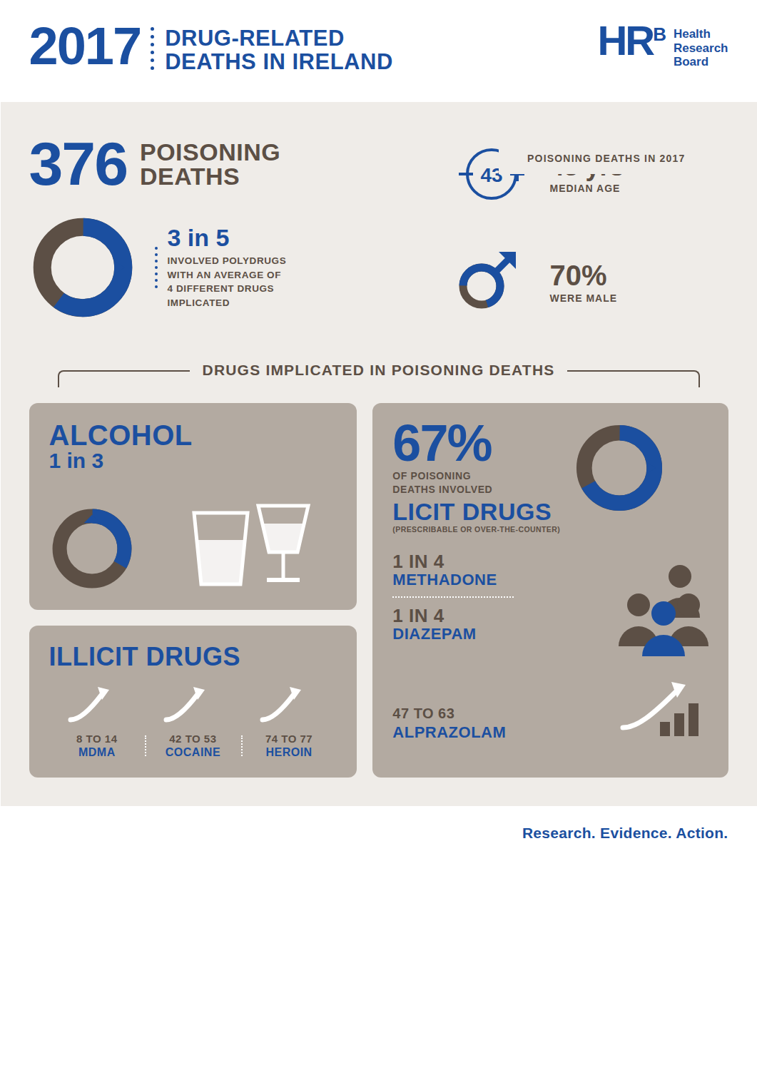2017
DRUG-RELATED
DEATHS IN IRELAND
HRB
Health
Research
Board
POISONING DEATHS IN 2017
376
POISONING
DEATHS
3 in 5
INVOLVED POLYDRUGS
WITH AN AVERAGE OF
4 DIFFERENT DRUGS
IMPLICATED
43
43 yrs
MEDIAN AGE
70%
WERE MALE
DRUGS IMPLICATED IN POISONING DEATHS
ALCOHOL
1 in 3
ILLICIT DRUGS
8 TO 14
MDMA
42 TO 53
COCAINE
74 TO 77
HEROIN
67%
OF POISONING
DEATHS INVOLVED
LICIT DRUGS
(PRESCRIBABLE OR OVER-THE-COUNTER)
1 IN 4
METHADONE
1 IN 4
DIAZEPAM
47 TO 63
ALPRAZOLAM
Research. Evidence. Action.